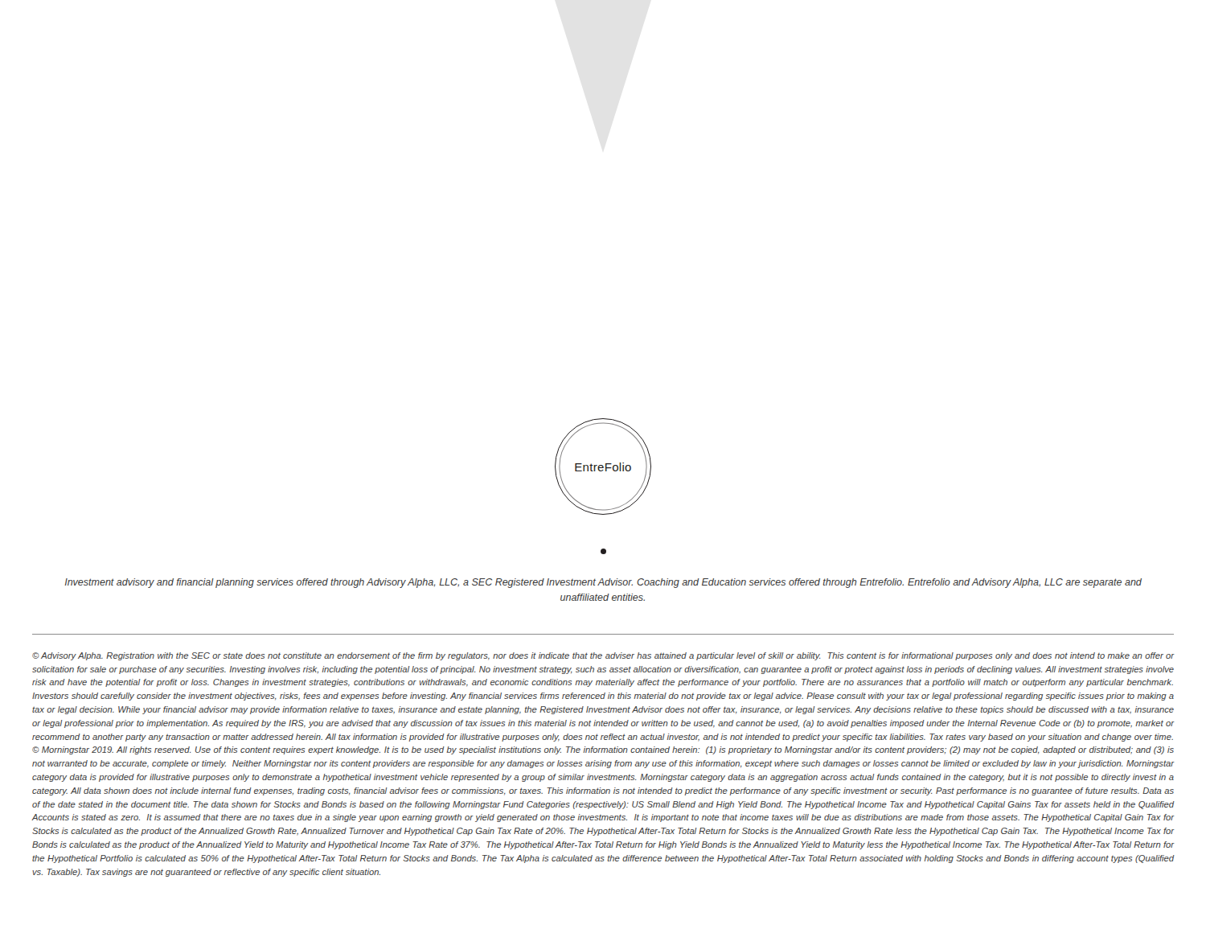EntreFolio
Investment advisory and financial planning services offered through Advisory Alpha, LLC, a SEC Registered Investment Advisor. Coaching and Education services offered through Entrefolio. Entrefolio and Advisory Alpha, LLC are separate and unaffiliated entities.
© Advisory Alpha. Registration with the SEC or state does not constitute an endorsement of the firm by regulators, nor does it indicate that the adviser has attained a particular level of skill or ability. This content is for informational purposes only and does not intend to make an offer or solicitation for sale or purchase of any securities. Investing involves risk, including the potential loss of principal. No investment strategy, such as asset allocation or diversification, can guarantee a profit or protect against loss in periods of declining values. All investment strategies involve risk and have the potential for profit or loss. Changes in investment strategies, contributions or withdrawals, and economic conditions may materially affect the performance of your portfolio. There are no assurances that a portfolio will match or outperform any particular benchmark. Investors should carefully consider the investment objectives, risks, fees and expenses before investing. Any financial services firms referenced in this material do not provide tax or legal advice. Please consult with your tax or legal professional regarding specific issues prior to making a tax or legal decision. While your financial advisor may provide information relative to taxes, insurance and estate planning, the Registered Investment Advisor does not offer tax, insurance, or legal services. Any decisions relative to these topics should be discussed with a tax, insurance or legal professional prior to implementation. As required by the IRS, you are advised that any discussion of tax issues in this material is not intended or written to be used, and cannot be used, (a) to avoid penalties imposed under the Internal Revenue Code or (b) to promote, market or recommend to another party any transaction or matter addressed herein. All tax information is provided for illustrative purposes only, does not reflect an actual investor, and is not intended to predict your specific tax liabilities. Tax rates vary based on your situation and change over time. © Morningstar 2019. All rights reserved. Use of this content requires expert knowledge. It is to be used by specialist institutions only. The information contained herein: (1) is proprietary to Morningstar and/or its content providers; (2) may not be copied, adapted or distributed; and (3) is not warranted to be accurate, complete or timely. Neither Morningstar nor its content providers are responsible for any damages or losses arising from any use of this information, except where such damages or losses cannot be limited or excluded by law in your jurisdiction. Morningstar category data is provided for illustrative purposes only to demonstrate a hypothetical investment vehicle represented by a group of similar investments. Morningstar category data is an aggregation across actual funds contained in the category, but it is not possible to directly invest in a category. All data shown does not include internal fund expenses, trading costs, financial advisor fees or commissions, or taxes. This information is not intended to predict the performance of any specific investment or security. Past performance is no guarantee of future results. Data as of the date stated in the document title. The data shown for Stocks and Bonds is based on the following Morningstar Fund Categories (respectively): US Small Blend and High Yield Bond. The Hypothetical Income Tax and Hypothetical Capital Gains Tax for assets held in the Qualified Accounts is stated as zero. It is assumed that there are no taxes due in a single year upon earning growth or yield generated on those investments. It is important to note that income taxes will be due as distributions are made from those assets. The Hypothetical Capital Gain Tax for Stocks is calculated as the product of the Annualized Growth Rate, Annualized Turnover and Hypothetical Cap Gain Tax Rate of 20%. The Hypothetical After-Tax Total Return for Stocks is the Annualized Growth Rate less the Hypothetical Cap Gain Tax. The Hypothetical Income Tax for Bonds is calculated as the product of the Annualized Yield to Maturity and Hypothetical Income Tax Rate of 37%. The Hypothetical After-Tax Total Return for High Yield Bonds is the Annualized Yield to Maturity less the Hypothetical Income Tax. The Hypothetical After-Tax Total Return for the Hypothetical Portfolio is calculated as 50% of the Hypothetical After-Tax Total Return for Stocks and Bonds. The Tax Alpha is calculated as the difference between the Hypothetical After-Tax Total Return associated with holding Stocks and Bonds in differing account types (Qualified vs. Taxable). Tax savings are not guaranteed or reflective of any specific client situation.